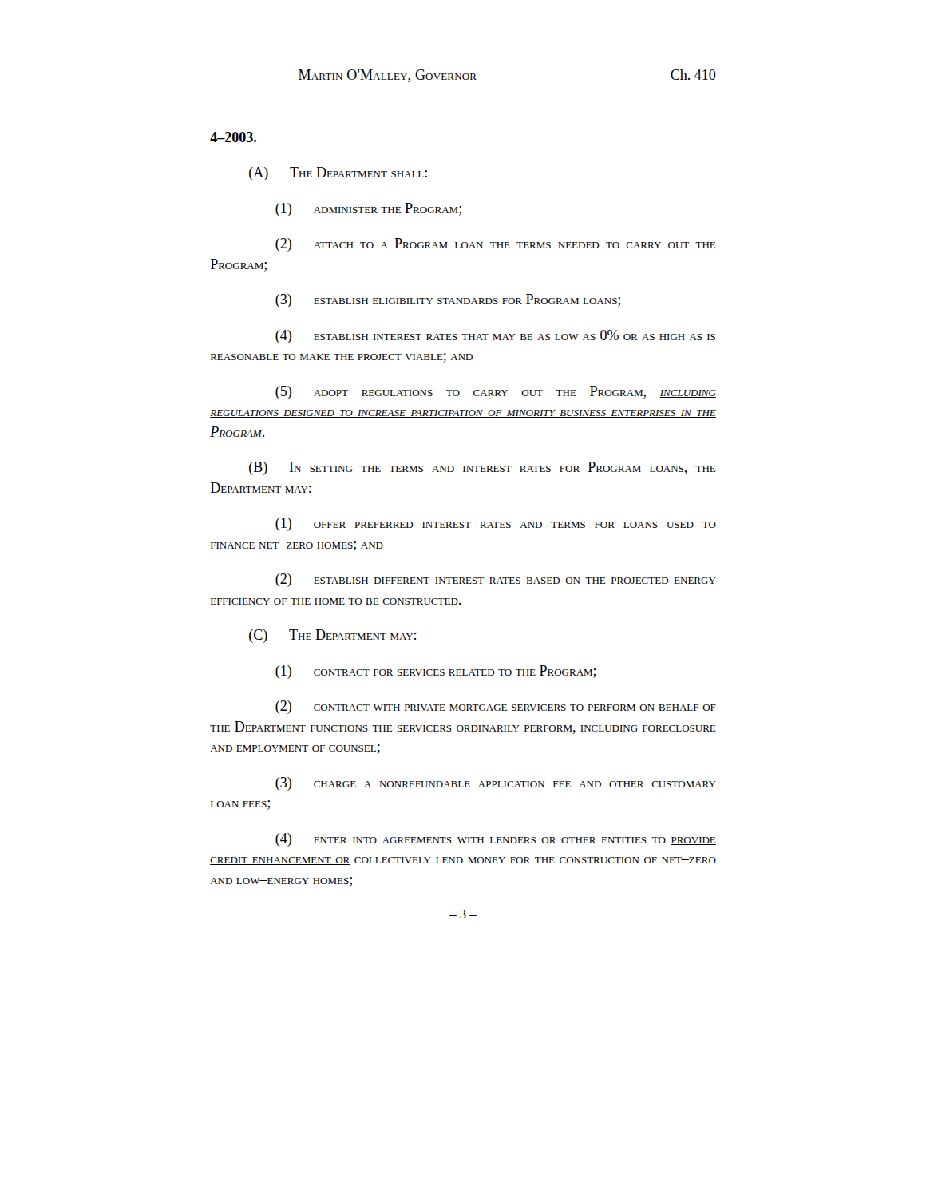Martin O'Malley, Governor
Ch. 410
4–2003.
(A) The Department shall:
(1) administer the Program;
(2) attach to a Program loan the terms needed to carry out the Program;
(3) establish eligibility standards for Program loans;
(4) establish interest rates that may be as low as 0% or as high as is reasonable to make the project viable; and
(5) adopt regulations to carry out the Program, including regulations designed to increase participation of minority business enterprises in the Program.
(B) In setting the terms and interest rates for Program loans, the Department may:
(1) offer preferred interest rates and terms for loans used to finance net–zero homes; and
(2) establish different interest rates based on the projected energy efficiency of the home to be constructed.
(C) The Department may:
(1) contract for services related to the Program;
(2) contract with private mortgage servicers to perform on behalf of the Department functions the servicers ordinarily perform, including foreclosure and employment of counsel;
(3) charge a nonrefundable application fee and other customary loan fees;
(4) enter into agreements with lenders or other entities to provide credit enhancement or collectively lend money for the construction of net–zero and low–energy homes;
– 3 –